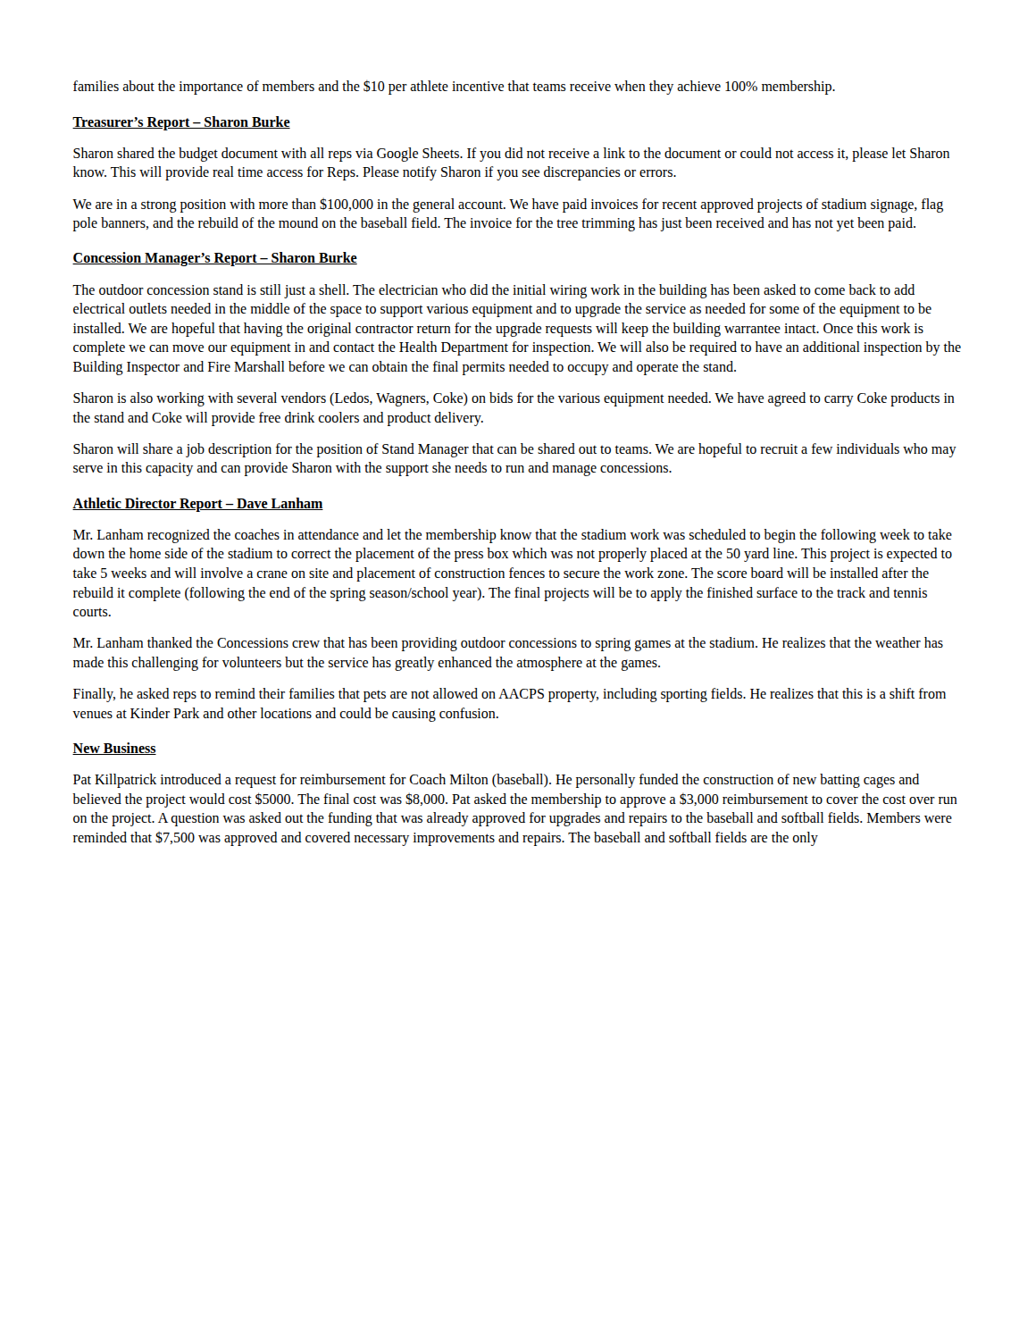families about the importance of members and the $10 per athlete incentive that teams receive when they achieve 100% membership.
Treasurer’s Report – Sharon Burke
Sharon shared the budget document with all reps via Google Sheets. If you did not receive a link to the document or could not access it, please let Sharon know. This will provide real time access for Reps. Please notify Sharon if you see discrepancies or errors.
We are in a strong position with more than $100,000 in the general account. We have paid invoices for recent approved projects of stadium signage, flag pole banners, and the rebuild of the mound on the baseball field. The invoice for the tree trimming has just been received and has not yet been paid.
Concession Manager’s Report – Sharon Burke
The outdoor concession stand is still just a shell. The electrician who did the initial wiring work in the building has been asked to come back to add electrical outlets needed in the middle of the space to support various equipment and to upgrade the service as needed for some of the equipment to be installed. We are hopeful that having the original contractor return for the upgrade requests will keep the building warrantee intact. Once this work is complete we can move our equipment in and contact the Health Department for inspection. We will also be required to have an additional inspection by the Building Inspector and Fire Marshall before we can obtain the final permits needed to occupy and operate the stand.
Sharon is also working with several vendors (Ledos, Wagners, Coke) on bids for the various equipment needed. We have agreed to carry Coke products in the stand and Coke will provide free drink coolers and product delivery.
Sharon will share a job description for the position of Stand Manager that can be shared out to teams. We are hopeful to recruit a few individuals who may serve in this capacity and can provide Sharon with the support she needs to run and manage concessions.
Athletic Director Report – Dave Lanham
Mr. Lanham recognized the coaches in attendance and let the membership know that the stadium work was scheduled to begin the following week to take down the home side of the stadium to correct the placement of the press box which was not properly placed at the 50 yard line. This project is expected to take 5 weeks and will involve a crane on site and placement of construction fences to secure the work zone. The score board will be installed after the rebuild it complete (following the end of the spring season/school year). The final projects will be to apply the finished surface to the track and tennis courts.
Mr. Lanham thanked the Concessions crew that has been providing outdoor concessions to spring games at the stadium. He realizes that the weather has made this challenging for volunteers but the service has greatly enhanced the atmosphere at the games.
Finally, he asked reps to remind their families that pets are not allowed on AACPS property, including sporting fields. He realizes that this is a shift from venues at Kinder Park and other locations and could be causing confusion.
New Business
Pat Killpatrick introduced a request for reimbursement for Coach Milton (baseball). He personally funded the construction of new batting cages and believed the project would cost $5000. The final cost was $8,000. Pat asked the membership to approve a $3,000 reimbursement to cover the cost over run on the project. A question was asked out the funding that was already approved for upgrades and repairs to the baseball and softball fields. Members were reminded that $7,500 was approved and covered necessary improvements and repairs. The baseball and softball fields are the only